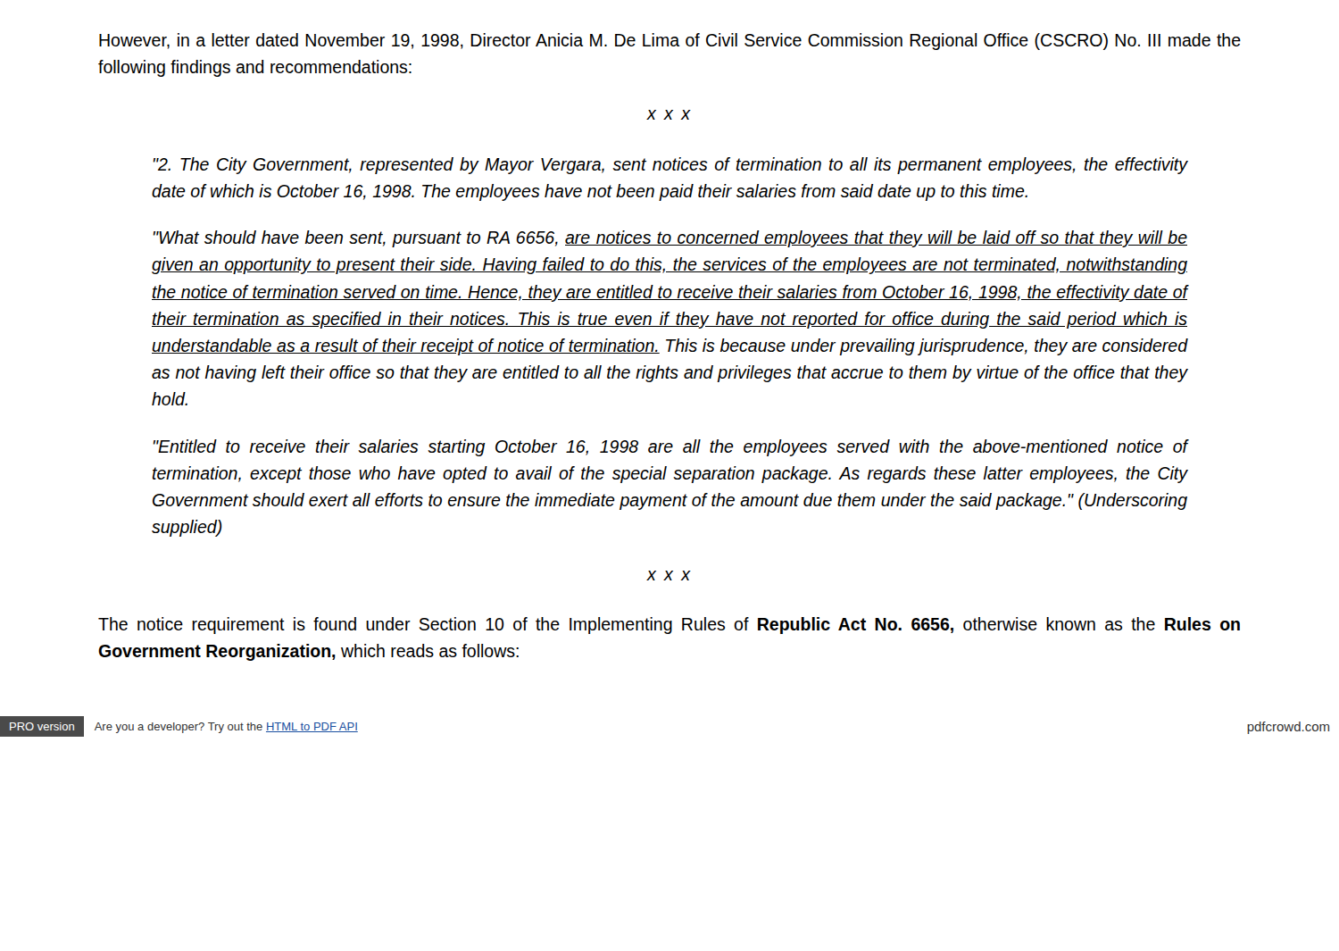However, in a letter dated November 19, 1998, Director Anicia M. De Lima of Civil Service Commission Regional Office (CSCRO) No. III made the following findings and recommendations:
x x x
"2. The City Government, represented by Mayor Vergara, sent notices of termination to all its permanent employees, the effectivity date of which is October 16, 1998. The employees have not been paid their salaries from said date up to this time.
"What should have been sent, pursuant to RA 6656, are notices to concerned employees that they will be laid off so that they will be given an opportunity to present their side. Having failed to do this, the services of the employees are not terminated, notwithstanding the notice of termination served on time. Hence, they are entitled to receive their salaries from October 16, 1998, the effectivity date of their termination as specified in their notices. This is true even if they have not reported for office during the said period which is understandable as a result of their receipt of notice of termination. This is because under prevailing jurisprudence, they are considered as not having left their office so that they are entitled to all the rights and privileges that accrue to them by virtue of the office that they hold.
"Entitled to receive their salaries starting October 16, 1998 are all the employees served with the above-mentioned notice of termination, except those who have opted to avail of the special separation package. As regards these latter employees, the City Government should exert all efforts to ensure the immediate payment of the amount due them under the said package." (Underscoring supplied)
x x x
The notice requirement is found under Section 10 of the Implementing Rules of Republic Act No. 6656, otherwise known as the Rules on Government Reorganization, which reads as follows:
PRO version Are you a developer? Try out the HTML to PDF API pdfcrowd.com